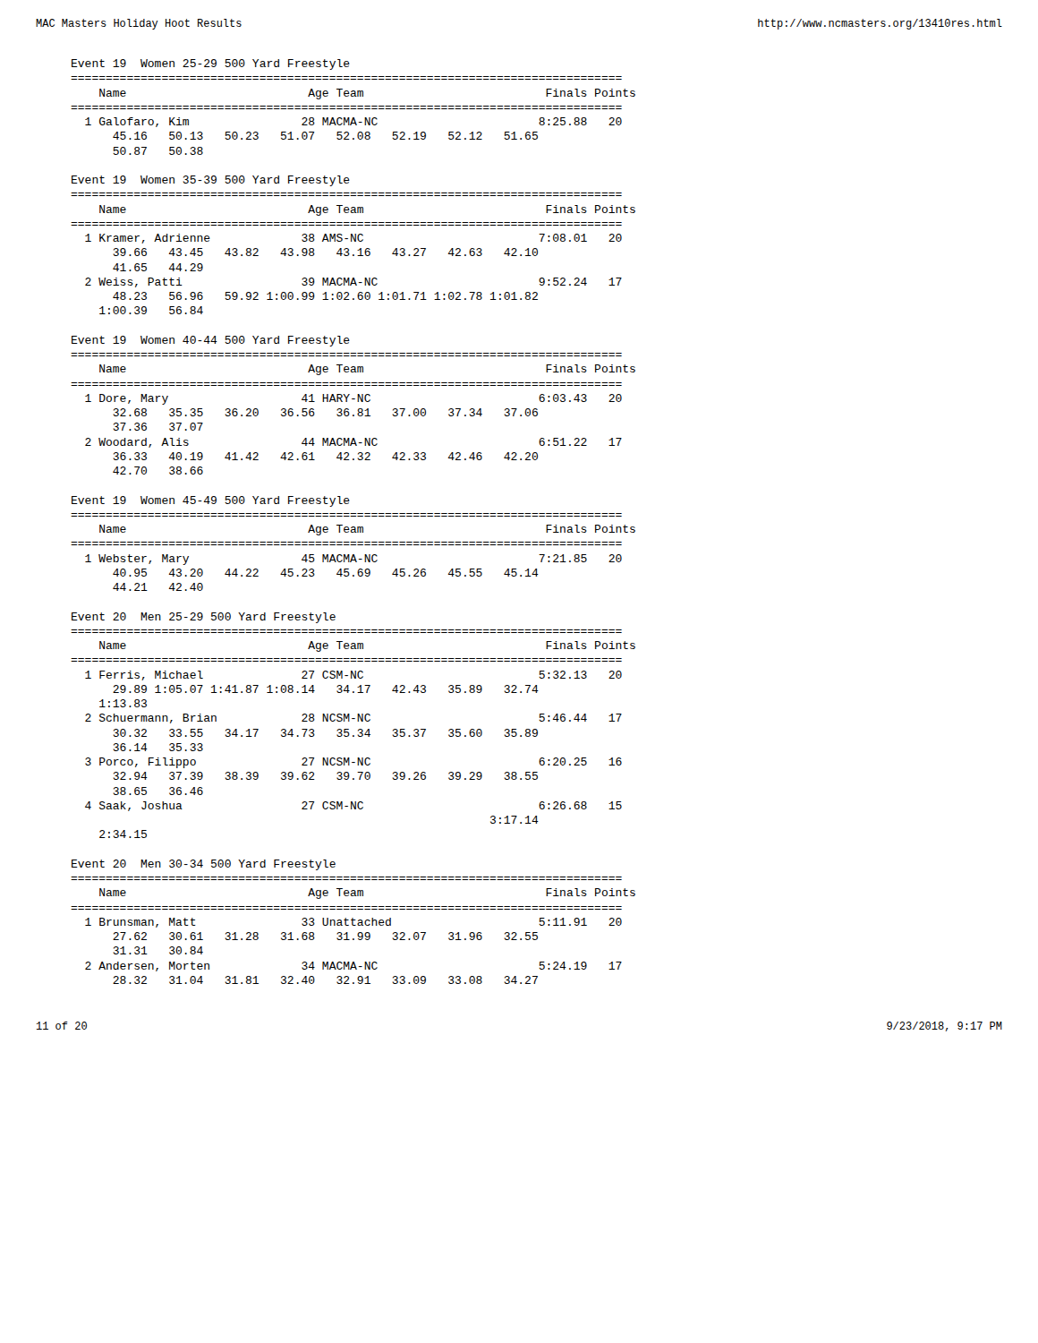MAC Masters Holiday Hoot Results
http://www.ncmasters.org/13410res.html
     Event 19  Women 25-29 500 Yard Freestyle
     ===============================================================================
         Name                          Age Team                          Finals Points
     ===============================================================================
       1 Galofaro, Kim                28 MACMA-NC                       8:25.88   20
           45.16   50.13   50.23   51.07   52.08   52.19   52.12   51.65
           50.87   50.38

     Event 19  Women 35-39 500 Yard Freestyle
     ===============================================================================
         Name                          Age Team                          Finals Points
     ===============================================================================
       1 Kramer, Adrienne             38 AMS-NC                         7:08.01   20
           39.66   43.45   43.82   43.98   43.16   43.27   42.63   42.10
           41.65   44.29
       2 Weiss, Patti                 39 MACMA-NC                       9:52.24   17
           48.23   56.96   59.92 1:00.99 1:02.60 1:01.71 1:02.78 1:01.82
         1:00.39   56.84

     Event 19  Women 40-44 500 Yard Freestyle
     ===============================================================================
         Name                          Age Team                          Finals Points
     ===============================================================================
       1 Dore, Mary                   41 HARY-NC                        6:03.43   20
           32.68   35.35   36.20   36.56   36.81   37.00   37.34   37.06
           37.36   37.07
       2 Woodard, Alis                44 MACMA-NC                       6:51.22   17
           36.33   40.19   41.42   42.61   42.32   42.33   42.46   42.20
           42.70   38.66

     Event 19  Women 45-49 500 Yard Freestyle
     ===============================================================================
         Name                          Age Team                          Finals Points
     ===============================================================================
       1 Webster, Mary                45 MACMA-NC                       7:21.85   20
           40.95   43.20   44.22   45.23   45.69   45.26   45.55   45.14
           44.21   42.40

     Event 20  Men 25-29 500 Yard Freestyle
     ===============================================================================
         Name                          Age Team                          Finals Points
     ===============================================================================
       1 Ferris, Michael              27 CSM-NC                         5:32.13   20
           29.89 1:05.07 1:41.87 1:08.14   34.17   42.43   35.89   32.74
         1:13.83
       2 Schuermann, Brian            28 NCSM-NC                        5:46.44   17
           30.32   33.55   34.17   34.73   35.34   35.37   35.60   35.89
           36.14   35.33
       3 Porco, Filippo               27 NCSM-NC                        6:20.25   16
           32.94   37.39   38.39   39.62   39.70   39.26   39.29   38.55
           38.65   36.46
       4 Saak, Joshua                 27 CSM-NC                         6:26.68   15
                                                                 3:17.14
         2:34.15

     Event 20  Men 30-34 500 Yard Freestyle
     ===============================================================================
         Name                          Age Team                          Finals Points
     ===============================================================================
       1 Brunsman, Matt               33 Unattached                     5:11.91   20
           27.62   30.61   31.28   31.68   31.99   32.07   31.96   32.55
           31.31   30.84
       2 Andersen, Morten             34 MACMA-NC                       5:24.19   17
           28.32   31.04   31.81   32.40   32.91   33.09   33.08   34.27
11 of 20
9/23/2018, 9:17 PM